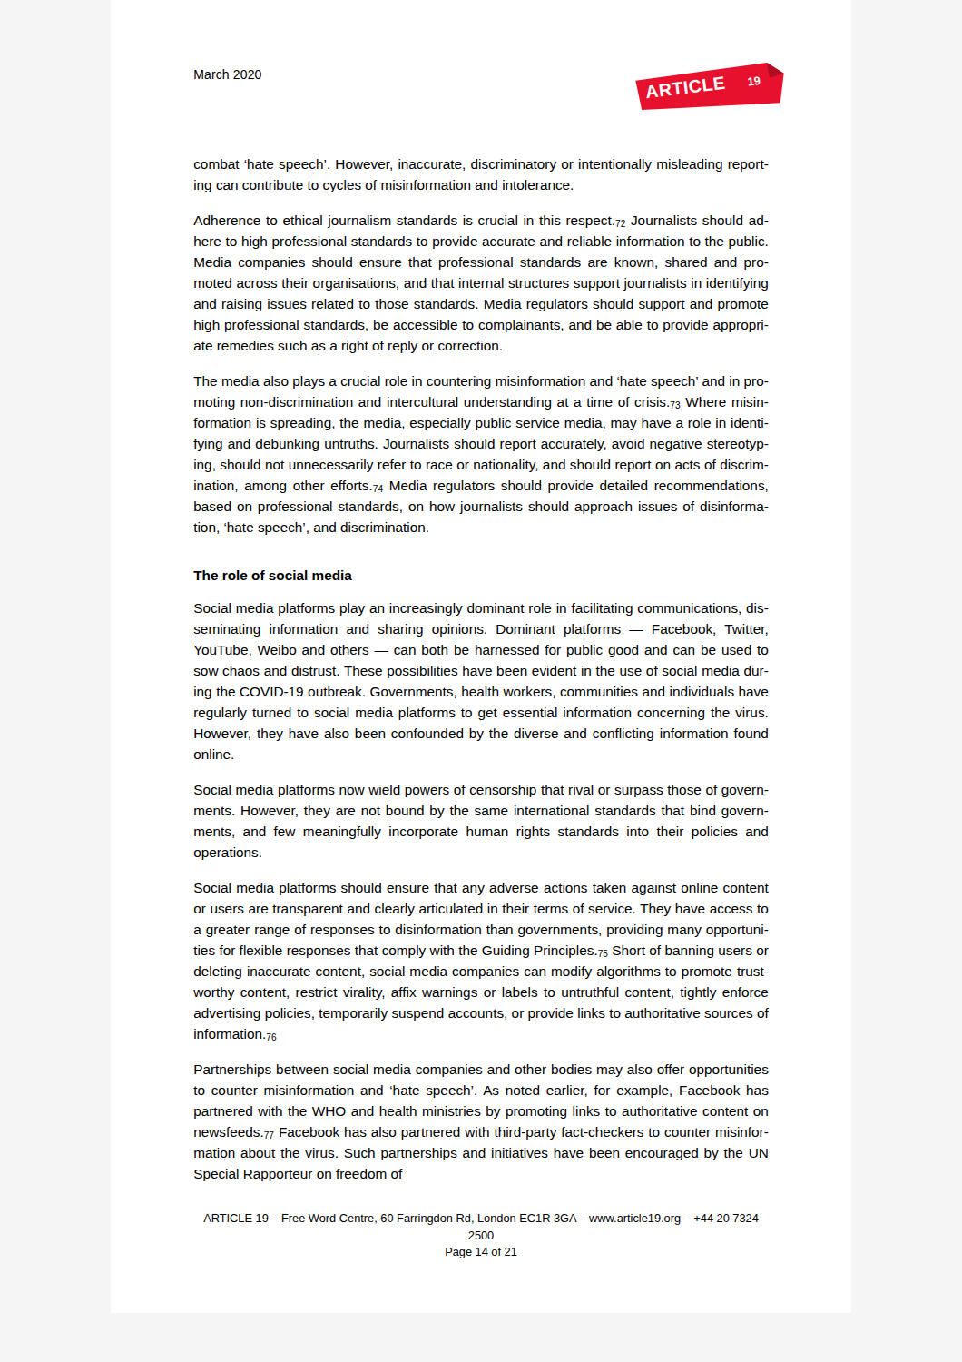March 2020
ARTICLE 19
combat ‘hate speech’. However, inaccurate, discriminatory or intentionally misleading reporting can contribute to cycles of misinformation and intolerance.
Adherence to ethical journalism standards is crucial in this respect.72 Journalists should adhere to high professional standards to provide accurate and reliable information to the public. Media companies should ensure that professional standards are known, shared and promoted across their organisations, and that internal structures support journalists in identifying and raising issues related to those standards. Media regulators should support and promote high professional standards, be accessible to complainants, and be able to provide appropriate remedies such as a right of reply or correction.
The media also plays a crucial role in countering misinformation and ‘hate speech’ and in promoting non-discrimination and intercultural understanding at a time of crisis.73 Where misinformation is spreading, the media, especially public service media, may have a role in identifying and debunking untruths. Journalists should report accurately, avoid negative stereotyping, should not unnecessarily refer to race or nationality, and should report on acts of discrimination, among other efforts.74 Media regulators should provide detailed recommendations, based on professional standards, on how journalists should approach issues of disinformation, ‘hate speech’, and discrimination.
The role of social media
Social media platforms play an increasingly dominant role in facilitating communications, disseminating information and sharing opinions. Dominant platforms — Facebook, Twitter, YouTube, Weibo and others — can both be harnessed for public good and can be used to sow chaos and distrust. These possibilities have been evident in the use of social media during the COVID-19 outbreak. Governments, health workers, communities and individuals have regularly turned to social media platforms to get essential information concerning the virus. However, they have also been confounded by the diverse and conflicting information found online.
Social media platforms now wield powers of censorship that rival or surpass those of governments. However, they are not bound by the same international standards that bind governments, and few meaningfully incorporate human rights standards into their policies and operations.
Social media platforms should ensure that any adverse actions taken against online content or users are transparent and clearly articulated in their terms of service. They have access to a greater range of responses to disinformation than governments, providing many opportunities for flexible responses that comply with the Guiding Principles.75 Short of banning users or deleting inaccurate content, social media companies can modify algorithms to promote trustworthy content, restrict virality, affix warnings or labels to untruthful content, tightly enforce advertising policies, temporarily suspend accounts, or provide links to authoritative sources of information.76
Partnerships between social media companies and other bodies may also offer opportunities to counter misinformation and ‘hate speech’. As noted earlier, for example, Facebook has partnered with the WHO and health ministries by promoting links to authoritative content on newsfeeds.77 Facebook has also partnered with third-party fact-checkers to counter misinformation about the virus. Such partnerships and initiatives have been encouraged by the UN Special Rapporteur on freedom of
ARTICLE 19 – Free Word Centre, 60 Farringdon Rd, London EC1R 3GA – www.article19.org – +44 20 7324 2500
Page 14 of 21